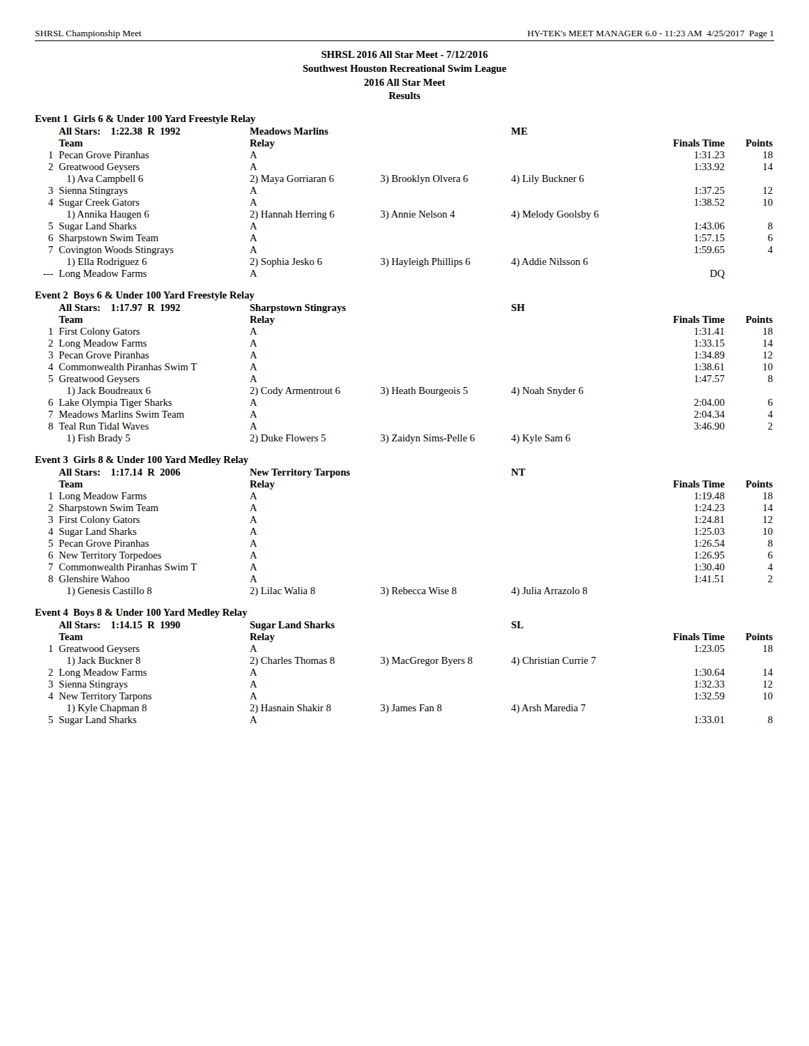SHRSL Championship Meet HY-TEK's MEET MANAGER 6.0 - 11:23 AM 4/25/2017 Page 1
SHRSL 2016 All Star Meet - 7/12/2016
Southwest Houston Recreational Swim League
2016 All Star Meet
Results
Event 1 Girls 6 & Under 100 Yard Freestyle Relay
| | All Stars: 1:22.38 R 1992 | Meadows Marlins | | ME | | |
| | Team | Relay | | | Finals Time | Points |
| 1 | Pecan Grove Piranhas | A | | | 1:31.23 | 18 |
| 2 | Greatwood Geysers | A | | | 1:33.92 | 14 |
| | 1) Ava Campbell 6 | 2) Maya Gorriaran 6 | 3) Brooklyn Olvera 6 | 4) Lily Buckner 6 | | |
| 3 | Sienna Stingrays | A | | | 1:37.25 | 12 |
| 4 | Sugar Creek Gators | A | | | 1:38.52 | 10 |
| | 1) Annika Haugen 6 | 2) Hannah Herring 6 | 3) Annie Nelson 4 | 4) Melody Goolsby 6 | | |
| 5 | Sugar Land Sharks | A | | | 1:43.06 | 8 |
| 6 | Sharpstown Swim Team | A | | | 1:57.15 | 6 |
| 7 | Covington Woods Stingrays | A | | | 1:59.65 | 4 |
| | 1) Ella Rodriguez 6 | 2) Sophia Jesko 6 | 3) Hayleigh Phillips 6 | 4) Addie Nilsson 6 | | |
| --- | Long Meadow Farms | A | | | DQ | |
Event 2 Boys 6 & Under 100 Yard Freestyle Relay
| | All Stars: 1:17.97 R 1992 | Sharpstown Stingrays | | SH | | |
| | Team | Relay | | | Finals Time | Points |
| 1 | First Colony Gators | A | | | 1:31.41 | 18 |
| 2 | Long Meadow Farms | A | | | 1:33.15 | 14 |
| 3 | Pecan Grove Piranhas | A | | | 1:34.89 | 12 |
| 4 | Commonwealth Piranhas Swim T | A | | | 1:38.61 | 10 |
| 5 | Greatwood Geysers | A | | | 1:47.57 | 8 |
| | 1) Jack Boudreaux 6 | 2) Cody Armentrout 6 | 3) Heath Bourgeois 5 | 4) Noah Snyder 6 | | |
| 6 | Lake Olympia Tiger Sharks | A | | | 2:04.00 | 6 |
| 7 | Meadows Marlins Swim Team | A | | | 2:04.34 | 4 |
| 8 | Teal Run Tidal Waves | A | | | 3:46.90 | 2 |
| | 1) Fish Brady 5 | 2) Duke Flowers 5 | 3) Zaidyn Sims-Pelle 6 | 4) Kyle Sam 6 | | |
Event 3 Girls 8 & Under 100 Yard Medley Relay
| | All Stars: 1:17.14 R 2006 | New Territory Tarpons | | NT | | |
| | Team | Relay | | | Finals Time | Points |
| 1 | Long Meadow Farms | A | | | 1:19.48 | 18 |
| 2 | Sharpstown Swim Team | A | | | 1:24.23 | 14 |
| 3 | First Colony Gators | A | | | 1:24.81 | 12 |
| 4 | Sugar Land Sharks | A | | | 1:25.03 | 10 |
| 5 | Pecan Grove Piranhas | A | | | 1:26.54 | 8 |
| 6 | New Territory Torpedoes | A | | | 1:26.95 | 6 |
| 7 | Commonwealth Piranhas Swim T | A | | | 1:30.40 | 4 |
| 8 | Glenshire Wahoo | A | | | 1:41.51 | 2 |
| | 1) Genesis Castillo 8 | 2) Lilac Walia 8 | 3) Rebecca Wise 8 | 4) Julia Arrazolo 8 | | |
Event 4 Boys 8 & Under 100 Yard Medley Relay
| | All Stars: 1:14.15 R 1990 | Sugar Land Sharks | | SL | | |
| | Team | Relay | | | Finals Time | Points |
| 1 | Greatwood Geysers | A | | | 1:23.05 | 18 |
| | 1) Jack Buckner 8 | 2) Charles Thomas 8 | 3) MacGregor Byers 8 | 4) Christian Currie 7 | | |
| 2 | Long Meadow Farms | A | | | 1:30.64 | 14 |
| 3 | Sienna Stingrays | A | | | 1:32.33 | 12 |
| 4 | New Territory Tarpons | A | | | 1:32.59 | 10 |
| | 1) Kyle Chapman 8 | 2) Hasnain Shakir 8 | 3) James Fan 8 | 4) Arsh Maredia 7 | | |
| 5 | Sugar Land Sharks | A | | | 1:33.01 | 8 |